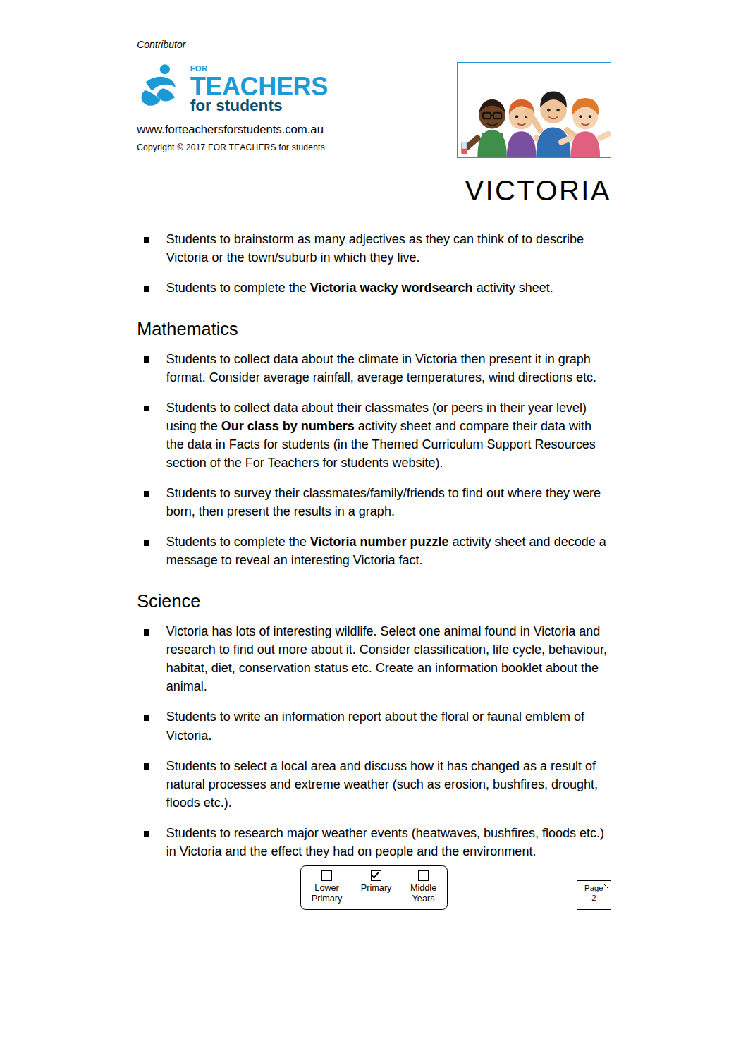Contributor
FOR TEACHERS for students
www.forteachersforstudents.com.au
Copyright © 2017 FOR TEACHERS for students
VICTORIA
Students to brainstorm as many adjectives as they can think of to describe Victoria or the town/suburb in which they live.
Students to complete the Victoria wacky wordsearch activity sheet.
Mathematics
Students to collect data about the climate in Victoria then present it in graph format. Consider average rainfall, average temperatures, wind directions etc.
Students to collect data about their classmates (or peers in their year level) using the Our class by numbers activity sheet and compare their data with the data in Facts for students (in the Themed Curriculum Support Resources section of the For Teachers for students website).
Students to survey their classmates/family/friends to find out where they were born, then present the results in a graph.
Students to complete the Victoria number puzzle activity sheet and decode a message to reveal an interesting Victoria fact.
Science
Victoria has lots of interesting wildlife. Select one animal found in Victoria and research to find out more about it. Consider classification, life cycle, behaviour, habitat, diet, conservation status etc. Create an information booklet about the animal.
Students to write an information report about the floral or faunal emblem of Victoria.
Students to select a local area and discuss how it has changed as a result of natural processes and extreme weather (such as erosion, bushfires, drought, floods etc.).
Students to research major weather events (heatwaves, bushfires, floods etc.) in Victoria and the effect they had on people and the environment.
Lower
Primary
Primary
Middle
Years
Page
2